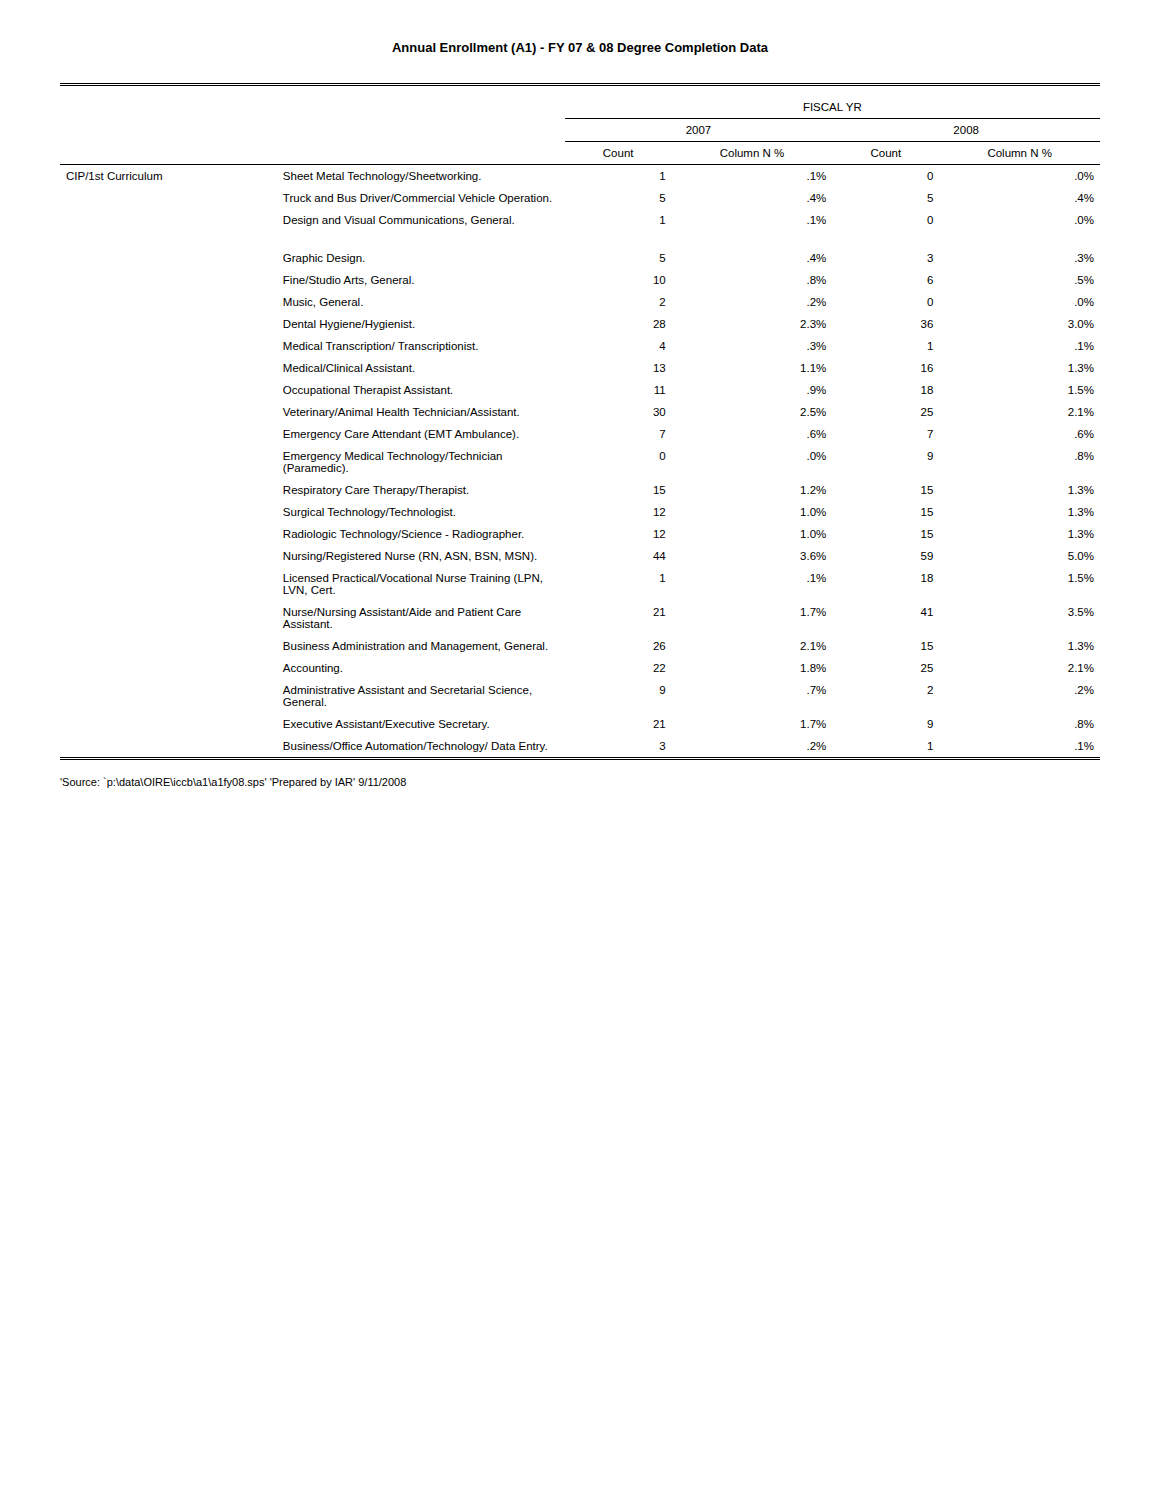Annual Enrollment (A1) - FY 07 & 08 Degree Completion Data
| | | FISCAL YR |
| | | 2007 | 2008 |
| | | Count | Column N % | Count | Column N % |
| CIP/1st Curriculum | Sheet Metal Technology/Sheetworking. | 1 | .1% | 0 | .0% |
| | Truck and Bus Driver/Commercial Vehicle Operation. | 5 | .4% | 5 | .4% |
| | Design and Visual Communications, General. | 1 | .1% | 0 | .0% |
| | Graphic Design. | 5 | .4% | 3 | .3% |
| | Fine/Studio Arts, General. | 10 | .8% | 6 | .5% |
| | Music, General. | 2 | .2% | 0 | .0% |
| | Dental Hygiene/Hygienist. | 28 | 2.3% | 36 | 3.0% |
| | Medical Transcription/ Transcriptionist. | 4 | .3% | 1 | .1% |
| | Medical/Clinical Assistant. | 13 | 1.1% | 16 | 1.3% |
| | Occupational Therapist Assistant. | 11 | .9% | 18 | 1.5% |
| | Veterinary/Animal Health Technician/Assistant. | 30 | 2.5% | 25 | 2.1% |
| | Emergency Care Attendant (EMT Ambulance). | 7 | .6% | 7 | .6% |
| | Emergency Medical Technology/Technician (Paramedic). | 0 | .0% | 9 | .8% |
| | Respiratory Care Therapy/Therapist. | 15 | 1.2% | 15 | 1.3% |
| | Surgical Technology/Technologist. | 12 | 1.0% | 15 | 1.3% |
| | Radiologic Technology/Science - Radiographer. | 12 | 1.0% | 15 | 1.3% |
| | Nursing/Registered Nurse (RN, ASN, BSN, MSN). | 44 | 3.6% | 59 | 5.0% |
| | Licensed Practical/Vocational Nurse Training (LPN, LVN, Cert. | 1 | .1% | 18 | 1.5% |
| | Nurse/Nursing Assistant/Aide and Patient Care Assistant. | 21 | 1.7% | 41 | 3.5% |
| | Business Administration and Management, General. | 26 | 2.1% | 15 | 1.3% |
| | Accounting. | 22 | 1.8% | 25 | 2.1% |
| | Administrative Assistant and Secretarial Science, General. | 9 | .7% | 2 | .2% |
| | Executive Assistant/Executive Secretary. | 21 | 1.7% | 9 | .8% |
| | Business/Office Automation/Technology/ Data Entry. | 3 | .2% | 1 | .1% |
'Source: `p:\data\OIRE\iccb\a1\a1fy08.sps' 'Prepared by IAR' 9/11/2008